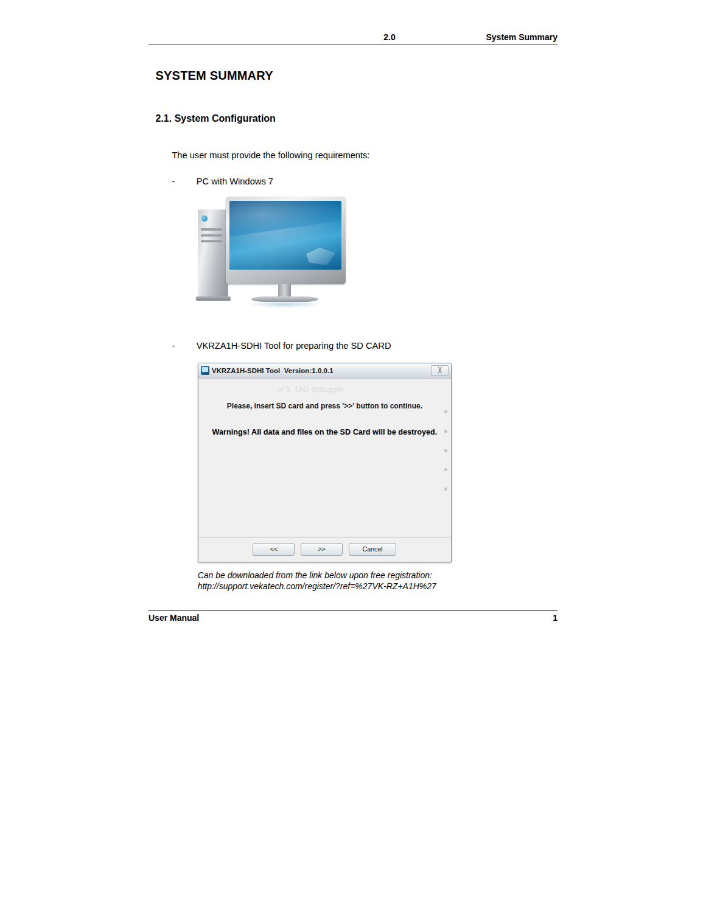2.0 System Summary
SYSTEM SUMMARY
2.1. System Configuration
The user must provide the following requirements:
- PC with Windows 7
- VKRZA1H-SDHI Tool for preparing the SD CARD
VKRZA1H-SDHI Tool Version:1.0.0.1
╳
of 3. TAG debugger
Please, insert SD card and press '>>' button to continue.
Warnings! All data and files on the SD Card will be destroyed.
<<
>>
Cancel
Can be downloaded from the link below upon free registration:
http://support.vekatech.com/register/?ref=%27VK-RZ+A1H%27
User Manual 1